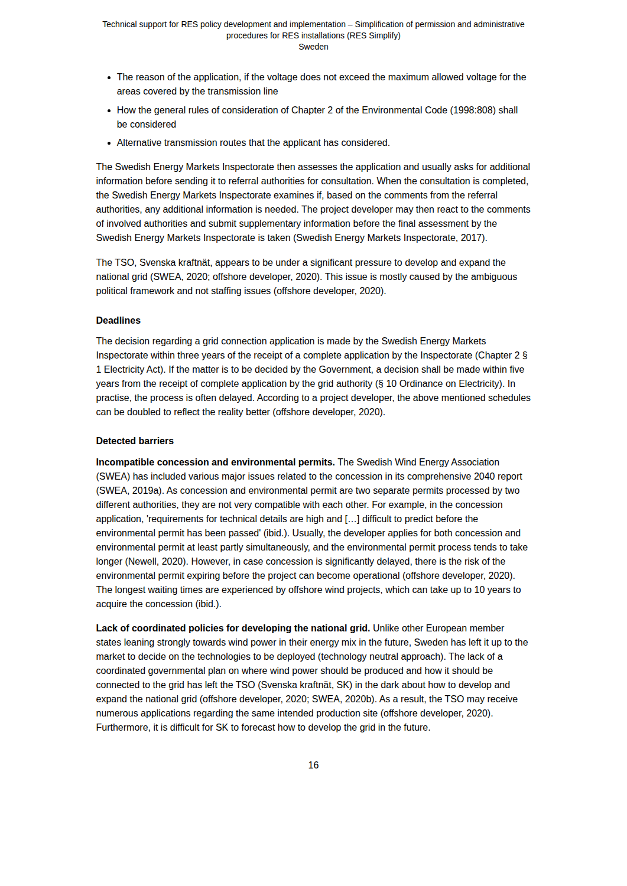Technical support for RES policy development and implementation – Simplification of permission and administrative procedures for RES installations (RES Simplify)
Sweden
The reason of the application, if the voltage does not exceed the maximum allowed voltage for the areas covered by the transmission line
How the general rules of consideration of Chapter 2 of the Environmental Code (1998:808) shall be considered
Alternative transmission routes that the applicant has considered.
The Swedish Energy Markets Inspectorate then assesses the application and usually asks for additional information before sending it to referral authorities for consultation. When the consultation is completed, the Swedish Energy Markets Inspectorate examines if, based on the comments from the referral authorities, any additional information is needed. The project developer may then react to the comments of involved authorities and submit supplementary information before the final assessment by the Swedish Energy Markets Inspectorate is taken (Swedish Energy Markets Inspectorate, 2017).
The TSO, Svenska kraftnät, appears to be under a significant pressure to develop and expand the national grid (SWEA, 2020; offshore developer, 2020). This issue is mostly caused by the ambiguous political framework and not staffing issues (offshore developer, 2020).
Deadlines
The decision regarding a grid connection application is made by the Swedish Energy Markets Inspectorate within three years of the receipt of a complete application by the Inspectorate (Chapter 2 § 1 Electricity Act). If the matter is to be decided by the Government, a decision shall be made within five years from the receipt of complete application by the grid authority (§ 10 Ordinance on Electricity). In practise, the process is often delayed. According to a project developer, the above mentioned schedules can be doubled to reflect the reality better (offshore developer, 2020).
Detected barriers
Incompatible concession and environmental permits. The Swedish Wind Energy Association (SWEA) has included various major issues related to the concession in its comprehensive 2040 report (SWEA, 2019a). As concession and environmental permit are two separate permits processed by two different authorities, they are not very compatible with each other. For example, in the concession application, 'requirements for technical details are high and […] difficult to predict before the environmental permit has been passed' (ibid.). Usually, the developer applies for both concession and environmental permit at least partly simultaneously, and the environmental permit process tends to take longer (Newell, 2020). However, in case concession is significantly delayed, there is the risk of the environmental permit expiring before the project can become operational (offshore developer, 2020). The longest waiting times are experienced by offshore wind projects, which can take up to 10 years to acquire the concession (ibid.).
Lack of coordinated policies for developing the national grid. Unlike other European member states leaning strongly towards wind power in their energy mix in the future, Sweden has left it up to the market to decide on the technologies to be deployed (technology neutral approach). The lack of a coordinated governmental plan on where wind power should be produced and how it should be connected to the grid has left the TSO (Svenska kraftnät, SK) in the dark about how to develop and expand the national grid (offshore developer, 2020; SWEA, 2020b). As a result, the TSO may receive numerous applications regarding the same intended production site (offshore developer, 2020). Furthermore, it is difficult for SK to forecast how to develop the grid in the future.
16